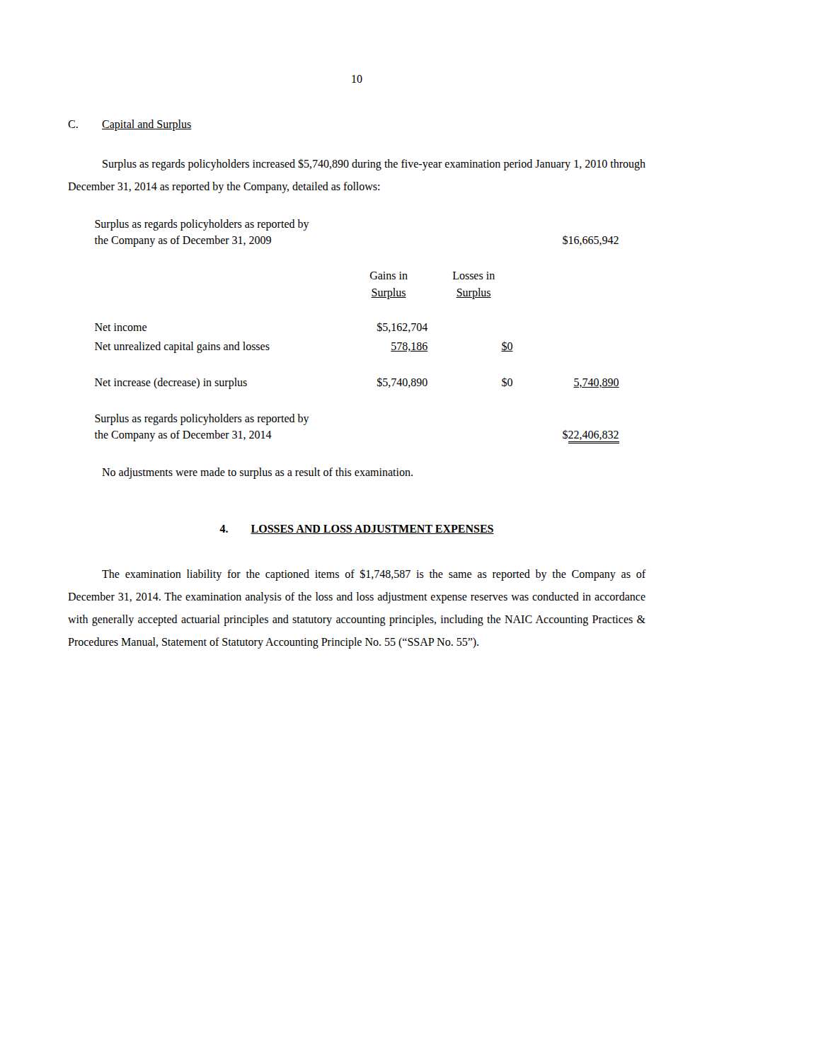10
C. Capital and Surplus
Surplus as regards policyholders increased $5,740,890 during the five-year examination period January 1, 2010 through December 31, 2014 as reported by the Company, detailed as follows:
| Surplus as regards policyholders as reported by the Company as of December 31, 2009 | | | $16,665,942 |
| | Gains in | Losses in | |
| | Surplus | Surplus | |
| Net income | $5,162,704 | | |
| Net unrealized capital gains and losses | 578,186 | $0 | |
| Net increase (decrease) in surplus | $5,740,890 | $0 | 5,740,890 |
| Surplus as regards policyholders as reported by the Company as of December 31, 2014 | | | $ 22,406,832 |
No adjustments were made to surplus as a result of this examination.
4. LOSSES AND LOSS ADJUSTMENT EXPENSES
The examination liability for the captioned items of $1,748,587 is the same as reported by the Company as of December 31, 2014. The examination analysis of the loss and loss adjustment expense reserves was conducted in accordance with generally accepted actuarial principles and statutory accounting principles, including the NAIC Accounting Practices & Procedures Manual, Statement of Statutory Accounting Principle No. 55 (“SSAP No. 55”).